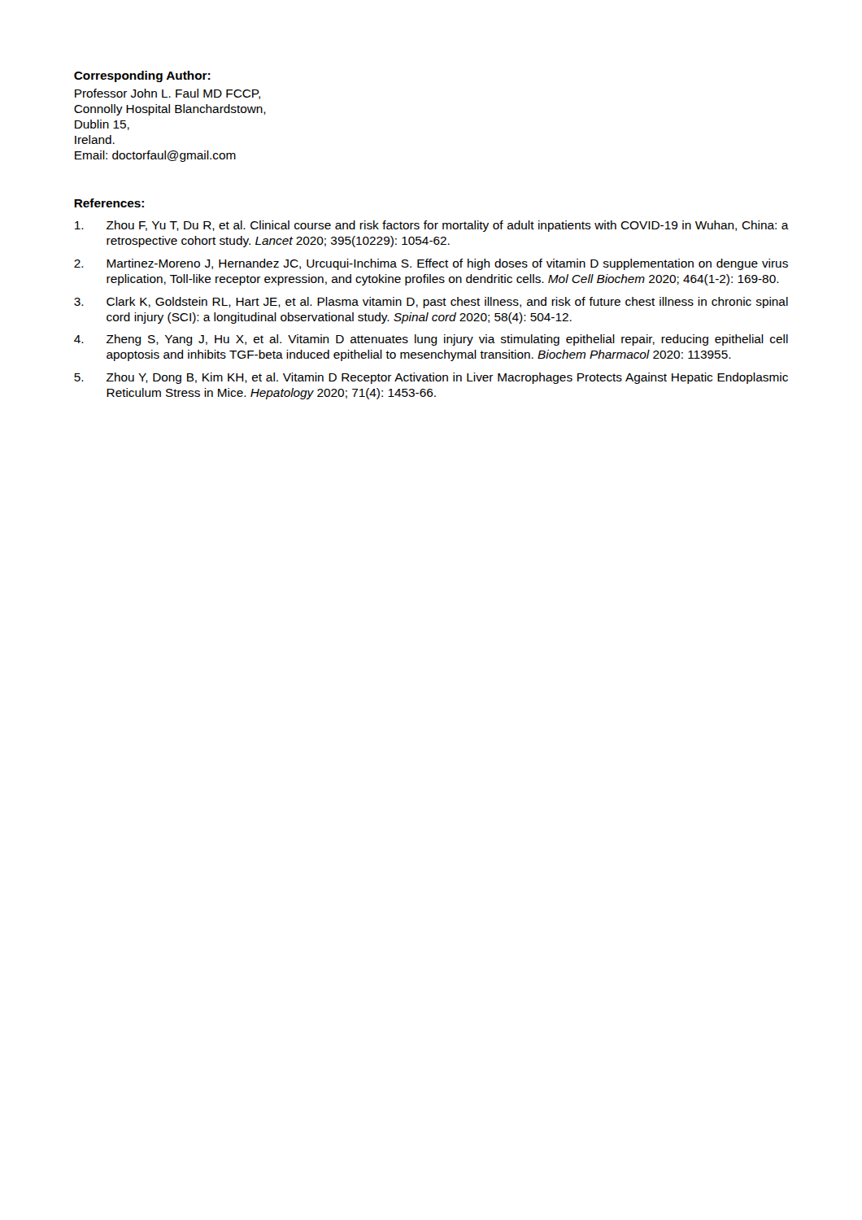Corresponding Author:
Professor John L. Faul MD FCCP,
Connolly Hospital Blanchardstown,
Dublin 15,
Ireland.
Email: doctorfaul@gmail.com
References:
Zhou F, Yu T, Du R, et al. Clinical course and risk factors for mortality of adult inpatients with COVID-19 in Wuhan, China: a retrospective cohort study. Lancet 2020; 395(10229): 1054-62.
Martinez-Moreno J, Hernandez JC, Urcuqui-Inchima S. Effect of high doses of vitamin D supplementation on dengue virus replication, Toll-like receptor expression, and cytokine profiles on dendritic cells. Mol Cell Biochem 2020; 464(1-2): 169-80.
Clark K, Goldstein RL, Hart JE, et al. Plasma vitamin D, past chest illness, and risk of future chest illness in chronic spinal cord injury (SCI): a longitudinal observational study. Spinal cord 2020; 58(4): 504-12.
Zheng S, Yang J, Hu X, et al. Vitamin D attenuates lung injury via stimulating epithelial repair, reducing epithelial cell apoptosis and inhibits TGF-beta induced epithelial to mesenchymal transition. Biochem Pharmacol 2020: 113955.
Zhou Y, Dong B, Kim KH, et al. Vitamin D Receptor Activation in Liver Macrophages Protects Against Hepatic Endoplasmic Reticulum Stress in Mice. Hepatology 2020; 71(4): 1453-66.